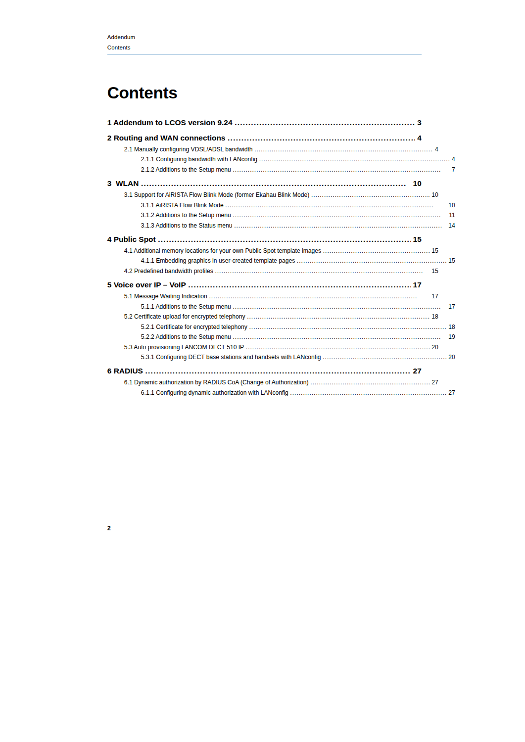Addendum
Contents
Contents
1 Addendum to LCOS version 9.24 ................................................................................................. 3
2 Routing and WAN connections ................................................................................................. 4
2.1 Manually configuring VDSL/ADSL bandwidth ................................................................................................. 4
2.1.1 Configuring bandwidth with LANconfig ................................................................................................. 4
2.1.2 Additions to the Setup menu ................................................................................................. 7
3 WLAN ................................................................................................. 10
3.1 Support for AiRISTA Flow Blink Mode (former Ekahau Blink Mode) ................................................................................................. 10
3.1.1 AiRISTA Flow Blink Mode ................................................................................................. 10
3.1.2 Additions to the Setup menu ................................................................................................. 11
3.1.3 Additions to the Status menu ................................................................................................. 14
4 Public Spot ................................................................................................. 15
4.1 Additional memory locations for your own Public Spot template images ................................................................................................. 15
4.1.1 Embedding graphics in user-created template pages ................................................................................................. 15
4.2 Predefined bandwidth profiles ................................................................................................. 15
5 Voice over IP – VoIP ................................................................................................. 17
5.1 Message Waiting Indication ................................................................................................. 17
5.1.1 Additions to the Setup menu ................................................................................................. 17
5.2 Certificate upload for encrypted telephony ................................................................................................. 18
5.2.1 Certificate for encrypted telephony ................................................................................................. 18
5.2.2 Additions to the Setup menu ................................................................................................. 19
5.3 Auto provisioning LANCOM DECT 510 IP ................................................................................................. 20
5.3.1 Configuring DECT base stations and handsets with LANconfig ................................................................................................. 20
6 RADIUS ................................................................................................. 27
6.1 Dynamic authorization by RADIUS CoA (Change of Authorization) ................................................................................................. 27
6.1.1 Configuring dynamic authorization with LANconfig ................................................................................................. 27
2